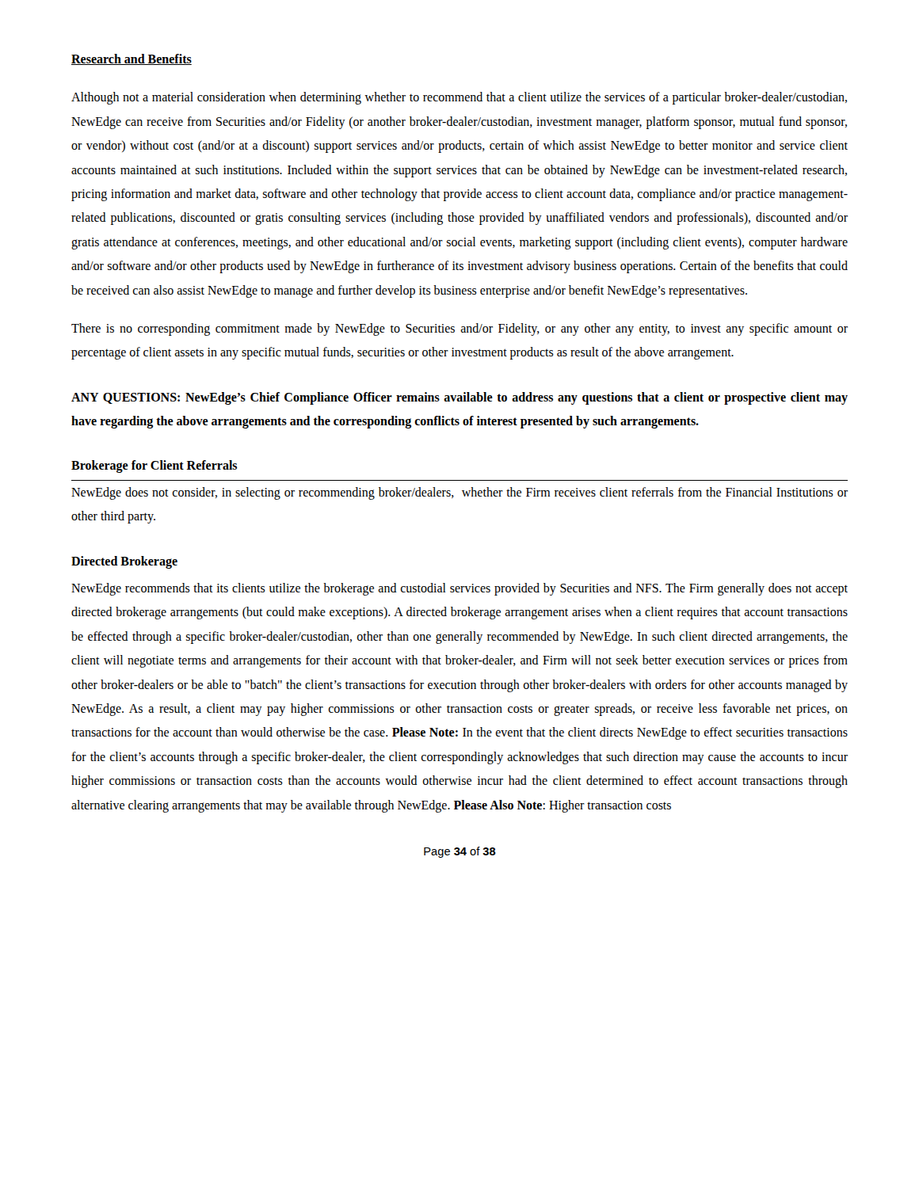Research and Benefits
Although not a material consideration when determining whether to recommend that a client utilize the services of a particular broker-dealer/custodian, NewEdge can receive from Securities and/or Fidelity (or another broker-dealer/custodian, investment manager, platform sponsor, mutual fund sponsor, or vendor) without cost (and/or at a discount) support services and/or products, certain of which assist NewEdge to better monitor and service client accounts maintained at such institutions. Included within the support services that can be obtained by NewEdge can be investment-related research, pricing information and market data, software and other technology that provide access to client account data, compliance and/or practice management-related publications, discounted or gratis consulting services (including those provided by unaffiliated vendors and professionals), discounted and/or gratis attendance at conferences, meetings, and other educational and/or social events, marketing support (including client events), computer hardware and/or software and/or other products used by NewEdge in furtherance of its investment advisory business operations. Certain of the benefits that could be received can also assist NewEdge to manage and further develop its business enterprise and/or benefit NewEdge’s representatives.
There is no corresponding commitment made by NewEdge to Securities and/or Fidelity, or any other any entity, to invest any specific amount or percentage of client assets in any specific mutual funds, securities or other investment products as result of the above arrangement.
ANY QUESTIONS: NewEdge’s Chief Compliance Officer remains available to address any questions that a client or prospective client may have regarding the above arrangements and the corresponding conflicts of interest presented by such arrangements.
Brokerage for Client Referrals
NewEdge does not consider, in selecting or recommending broker/dealers, whether the Firm receives client referrals from the Financial Institutions or other third party.
Directed Brokerage
NewEdge recommends that its clients utilize the brokerage and custodial services provided by Securities and NFS. The Firm generally does not accept directed brokerage arrangements (but could make exceptions). A directed brokerage arrangement arises when a client requires that account transactions be effected through a specific broker-dealer/custodian, other than one generally recommended by NewEdge. In such client directed arrangements, the client will negotiate terms and arrangements for their account with that broker-dealer, and Firm will not seek better execution services or prices from other broker-dealers or be able to "batch" the client’s transactions for execution through other broker-dealers with orders for other accounts managed by NewEdge. As a result, a client may pay higher commissions or other transaction costs or greater spreads, or receive less favorable net prices, on transactions for the account than would otherwise be the case. Please Note: In the event that the client directs NewEdge to effect securities transactions for the client’s accounts through a specific broker-dealer, the client correspondingly acknowledges that such direction may cause the accounts to incur higher commissions or transaction costs than the accounts would otherwise incur had the client determined to effect account transactions through alternative clearing arrangements that may be available through NewEdge. Please Also Note: Higher transaction costs
Page 34 of 38